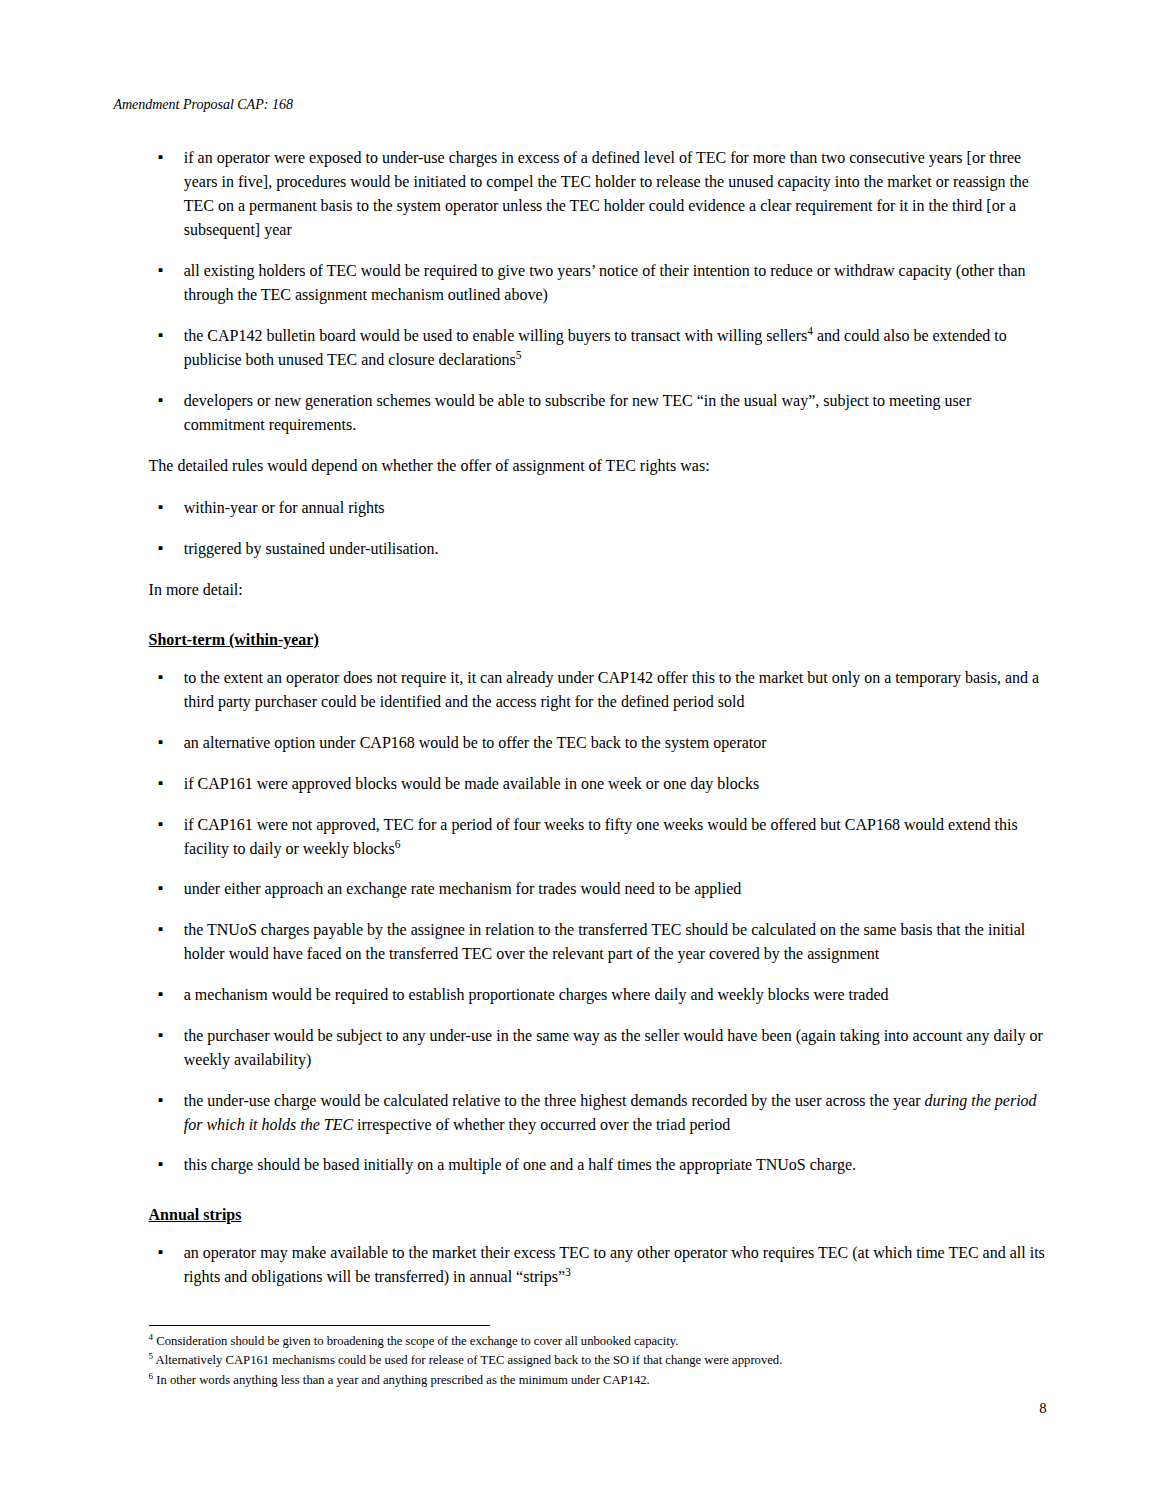Amendment Proposal CAP: 168
if an operator were exposed to under-use charges in excess of a defined level of TEC for more than two consecutive years [or three years in five], procedures would be initiated to compel the TEC holder to release the unused capacity into the market or reassign the TEC on a permanent basis to the system operator unless the TEC holder could evidence a clear requirement for it in the third [or a subsequent] year
all existing holders of TEC would be required to give two years’ notice of their intention to reduce or withdraw capacity (other than through the TEC assignment mechanism outlined above)
the CAP142 bulletin board would be used to enable willing buyers to transact with willing sellers4 and could also be extended to publicise both unused TEC and closure declarations5
developers or new generation schemes would be able to subscribe for new TEC “in the usual way”, subject to meeting user commitment requirements.
The detailed rules would depend on whether the offer of assignment of TEC rights was:
within-year or for annual rights
triggered by sustained under-utilisation.
In more detail:
Short-term (within-year)
to the extent an operator does not require it, it can already under CAP142 offer this to the market but only on a temporary basis, and a third party purchaser could be identified and the access right for the defined period sold
an alternative option under CAP168 would be to offer the TEC back to the system operator
if CAP161 were approved blocks would be made available in one week or one day blocks
if CAP161 were not approved, TEC for a period of four weeks to fifty one weeks would be offered but CAP168 would extend this facility to daily or weekly blocks6
under either approach an exchange rate mechanism for trades would need to be applied
the TNUoS charges payable by the assignee in relation to the transferred TEC should be calculated on the same basis that the initial holder would have faced on the transferred TEC over the relevant part of the year covered by the assignment
a mechanism would be required to establish proportionate charges where daily and weekly blocks were traded
the purchaser would be subject to any under-use in the same way as the seller would have been (again taking into account any daily or weekly availability)
the under-use charge would be calculated relative to the three highest demands recorded by the user across the year during the period for which it holds the TEC irrespective of whether they occurred over the triad period
this charge should be based initially on a multiple of one and a half times the appropriate TNUoS charge.
Annual strips
an operator may make available to the market their excess TEC to any other operator who requires TEC (at which time TEC and all its rights and obligations will be transferred) in annual “strips”3
4 Consideration should be given to broadening the scope of the exchange to cover all unbooked capacity.
5 Alternatively CAP161 mechanisms could be used for release of TEC assigned back to the SO if that change were approved.
6 In other words anything less than a year and anything prescribed as the minimum under CAP142.
8